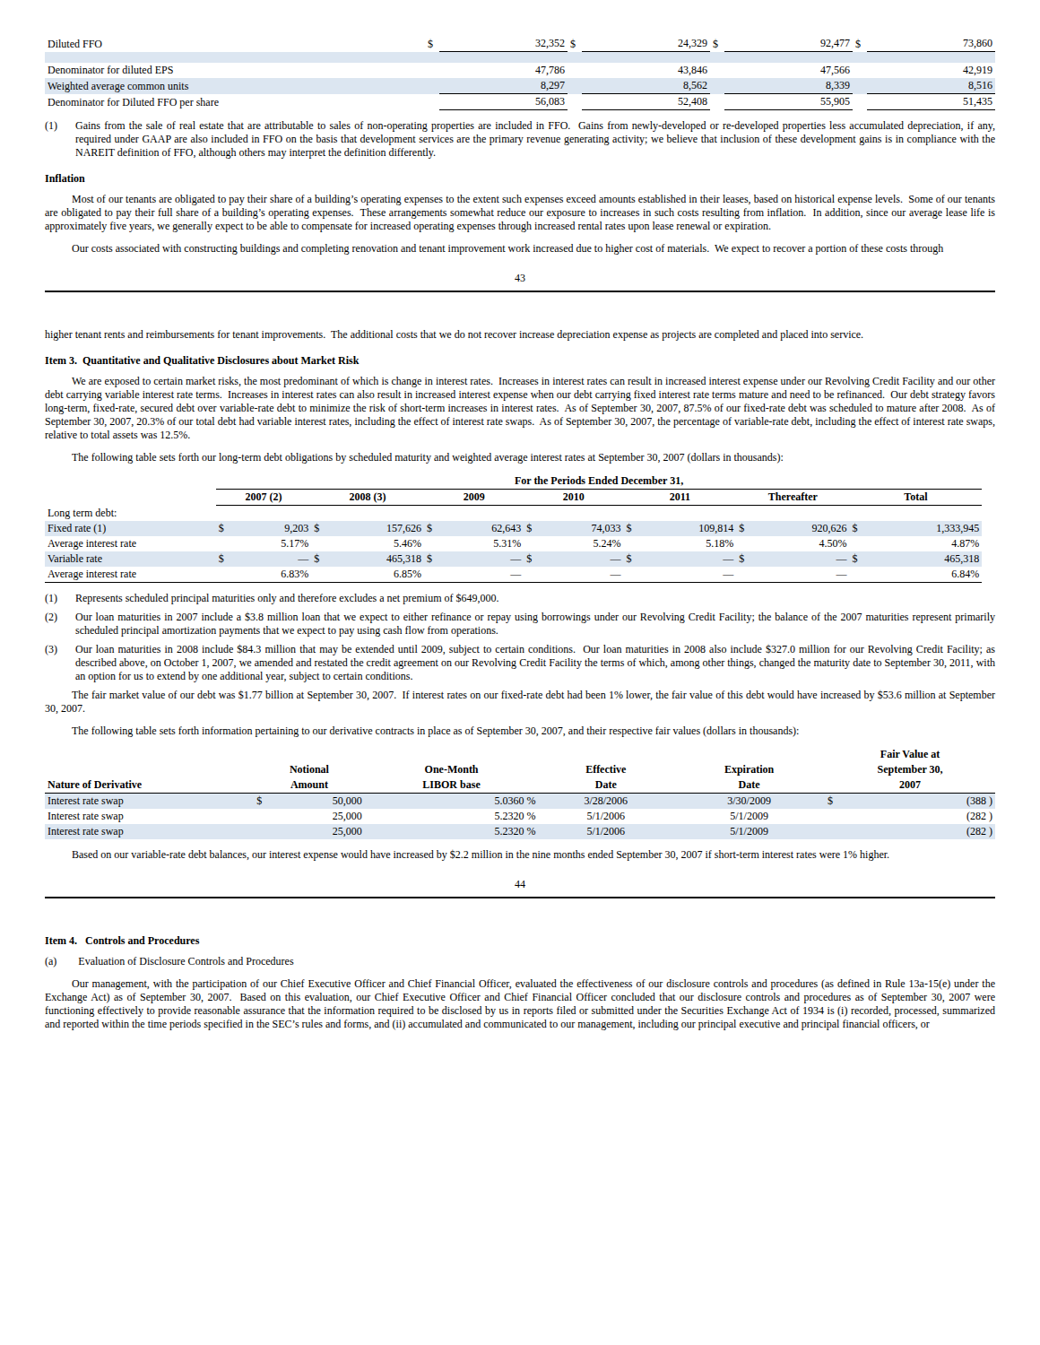| Diluted FFO | $ | 32,352 | $ | 24,329 | $ | 92,477 | $ | 73,860 |
| Denominator for diluted EPS | | 47,786 | | 43,846 | | 47,566 | | 42,919 |
| Weighted average common units | | 8,297 | | 8,562 | | 8,339 | | 8,516 |
| Denominator for Diluted FFO per share | | 56,083 | | 52,408 | | 55,905 | | 51,435 |
(1)
Gains from the sale of real estate that are attributable to sales of non-operating properties are included in FFO. Gains from newly-developed or re-developed properties less accumulated depreciation, if any, required under GAAP are also included in FFO on the basis that development services are the primary revenue generating activity; we believe that inclusion of these development gains is in compliance with the NAREIT definition of FFO, although others may interpret the definition differently.
Inflation
Most of our tenants are obligated to pay their share of a building’s operating expenses to the extent such expenses exceed amounts established in their leases, based on historical expense levels. Some of our tenants are obligated to pay their full share of a building’s operating expenses. These arrangements somewhat reduce our exposure to increases in such costs resulting from inflation. In addition, since our average lease life is approximately five years, we generally expect to be able to compensate for increased operating expenses through increased rental rates upon lease renewal or expiration.
Our costs associated with constructing buildings and completing renovation and tenant improvement work increased due to higher cost of materials. We expect to recover a portion of these costs through
43
higher tenant rents and reimbursements for tenant improvements. The additional costs that we do not recover increase depreciation expense as projects are completed and placed into service.
Item 3. Quantitative and Qualitative Disclosures about Market Risk
We are exposed to certain market risks, the most predominant of which is change in interest rates. Increases in interest rates can result in increased interest expense under our Revolving Credit Facility and our other debt carrying variable interest rate terms. Increases in interest rates can also result in increased interest expense when our debt carrying fixed interest rate terms mature and need to be refinanced. Our debt strategy favors long-term, fixed-rate, secured debt over variable-rate debt to minimize the risk of short-term increases in interest rates. As of September 30, 2007, 87.5% of our fixed-rate debt was scheduled to mature after 2008. As of September 30, 2007, 20.3% of our total debt had variable interest rates, including the effect of interest rate swaps. As of September 30, 2007, the percentage of variable-rate debt, including the effect of interest rate swaps, relative to total assets was 12.5%.
The following table sets forth our long-term debt obligations by scheduled maturity and weighted average interest rates at September 30, 2007 (dollars in thousands):
| | For the Periods Ended December 31, | |
| | 2007 (2) | 2008 (3) | 2009 | 2010 | 2011 | Thereafter | Total |
| Long term debt: | |
| Fixed rate (1) | $ | 9,203 | $ | 157,626 | $ | 62,643 | $ | 74,033 | $ | 109,814 | $ | 920,626 | $ | 1,333,945 |
| Average interest rate | | 5.17% | | 5.46% | | 5.31% | | 5.24% | | 5.18% | | 4.50% | | 4.87% |
| Variable rate | $ | — | $ | 465,318 | $ | — | $ | — | $ | — | $ | — | $ | 465,318 |
| Average interest rate | | 6.83% | | 6.85% | | — | | — | | — | | — | | 6.84% |
(1)
Represents scheduled principal maturities only and therefore excludes a net premium of $649,000.
(2)
Our loan maturities in 2007 include a $3.8 million loan that we expect to either refinance or repay using borrowings under our Revolving Credit Facility; the balance of the 2007 maturities represent primarily scheduled principal amortization payments that we expect to pay using cash flow from operations.
(3)
Our loan maturities in 2008 include $84.3 million that may be extended until 2009, subject to certain conditions. Our loan maturities in 2008 also include $327.0 million for our Revolving Credit Facility; as described above, on October 1, 2007, we amended and restated the credit agreement on our Revolving Credit Facility the terms of which, among other things, changed the maturity date to September 30, 2011, with an option for us to extend by one additional year, subject to certain conditions.
The fair market value of our debt was $1.77 billion at September 30, 2007. If interest rates on our fixed-rate debt had been 1% lower, the fair value of this debt would have increased by $53.6 million at September 30, 2007.
The following table sets forth information pertaining to our derivative contracts in place as of September 30, 2007, and their respective fair values (dollars in thousands):
| | | | | | Fair Value at |
| | Notional | One-Month | Effective | Expiration | September 30, |
| Nature of Derivative | Amount | LIBOR base | Date | Date | 2007 |
| Interest rate swap | $ | 50,000 | 5.0360 % | 3/28/2006 | 3/30/2009 | $ | (388 ) |
| Interest rate swap | | 25,000 | 5.2320 % | 5/1/2006 | 5/1/2009 | | (282 ) |
| Interest rate swap | | 25,000 | 5.2320 % | 5/1/2006 | 5/1/2009 | | (282 ) |
Based on our variable-rate debt balances, our interest expense would have increased by $2.2 million in the nine months ended September 30, 2007 if short-term interest rates were 1% higher.
44
Item 4. Controls and Procedures
(a) Evaluation of Disclosure Controls and Procedures
Our management, with the participation of our Chief Executive Officer and Chief Financial Officer, evaluated the effectiveness of our disclosure controls and procedures (as defined in Rule 13a-15(e) under the Exchange Act) as of September 30, 2007. Based on this evaluation, our Chief Executive Officer and Chief Financial Officer concluded that our disclosure controls and procedures as of September 30, 2007 were functioning effectively to provide reasonable assurance that the information required to be disclosed by us in reports filed or submitted under the Securities Exchange Act of 1934 is (i) recorded, processed, summarized and reported within the time periods specified in the SEC’s rules and forms, and (ii) accumulated and communicated to our management, including our principal executive and principal financial officers, or